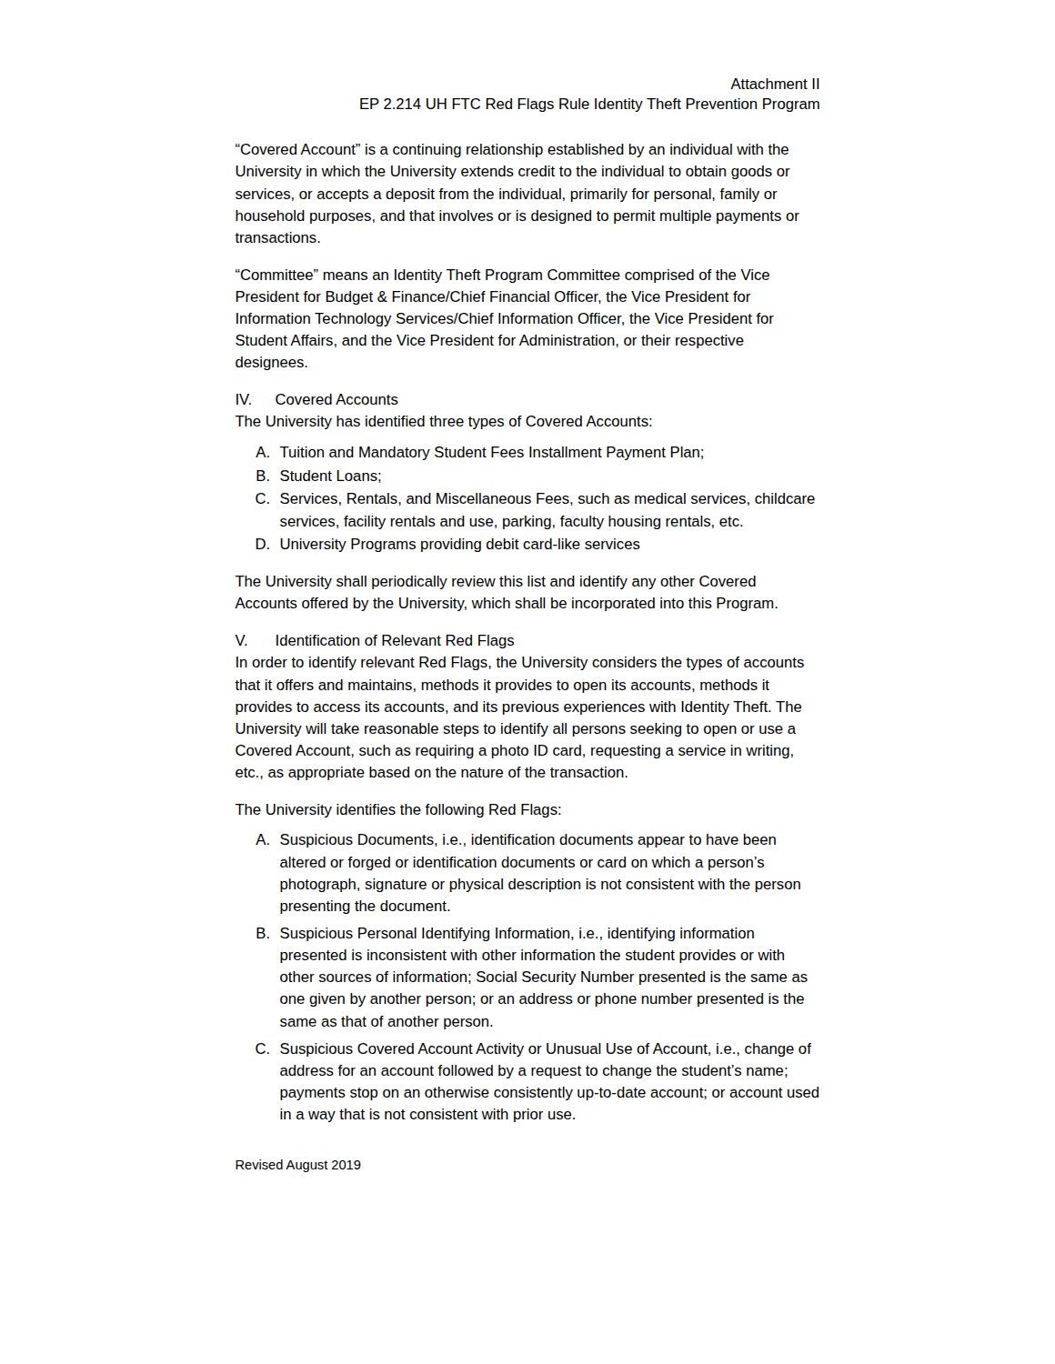Attachment II
EP 2.214 UH FTC Red Flags Rule Identity Theft Prevention Program
“Covered Account” is a continuing relationship established by an individual with the University in which the University extends credit to the individual to obtain goods or services, or accepts a deposit from the individual, primarily for personal, family or household purposes, and that involves or is designed to permit multiple payments or transactions.
“Committee” means an Identity Theft Program Committee comprised of the Vice President for Budget & Finance/Chief Financial Officer, the Vice President for Information Technology Services/Chief Information Officer, the Vice President for Student Affairs, and the Vice President for Administration, or their respective designees.
IV.
Covered Accounts
The University has identified three types of Covered Accounts:
Tuition and Mandatory Student Fees Installment Payment Plan;
Student Loans;
Services, Rentals, and Miscellaneous Fees, such as medical services, childcare services, facility rentals and use, parking, faculty housing rentals, etc.
University Programs providing debit card-like services
The University shall periodically review this list and identify any other Covered Accounts offered by the University, which shall be incorporated into this Program.
V.
Identification of Relevant Red Flags
In order to identify relevant Red Flags, the University considers the types of accounts that it offers and maintains, methods it provides to open its accounts, methods it provides to access its accounts, and its previous experiences with Identity Theft. The University will take reasonable steps to identify all persons seeking to open or use a Covered Account, such as requiring a photo ID card, requesting a service in writing, etc., as appropriate based on the nature of the transaction.
The University identifies the following Red Flags:
Suspicious Documents, i.e., identification documents appear to have been altered or forged or identification documents or card on which a person’s photograph, signature or physical description is not consistent with the person presenting the document.
Suspicious Personal Identifying Information, i.e., identifying information presented is inconsistent with other information the student provides or with other sources of information; Social Security Number presented is the same as one given by another person; or an address or phone number presented is the same as that of another person.
Suspicious Covered Account Activity or Unusual Use of Account, i.e., change of address for an account followed by a request to change the student’s name; payments stop on an otherwise consistently up-to-date account; or account used in a way that is not consistent with prior use.
Revised August 2019